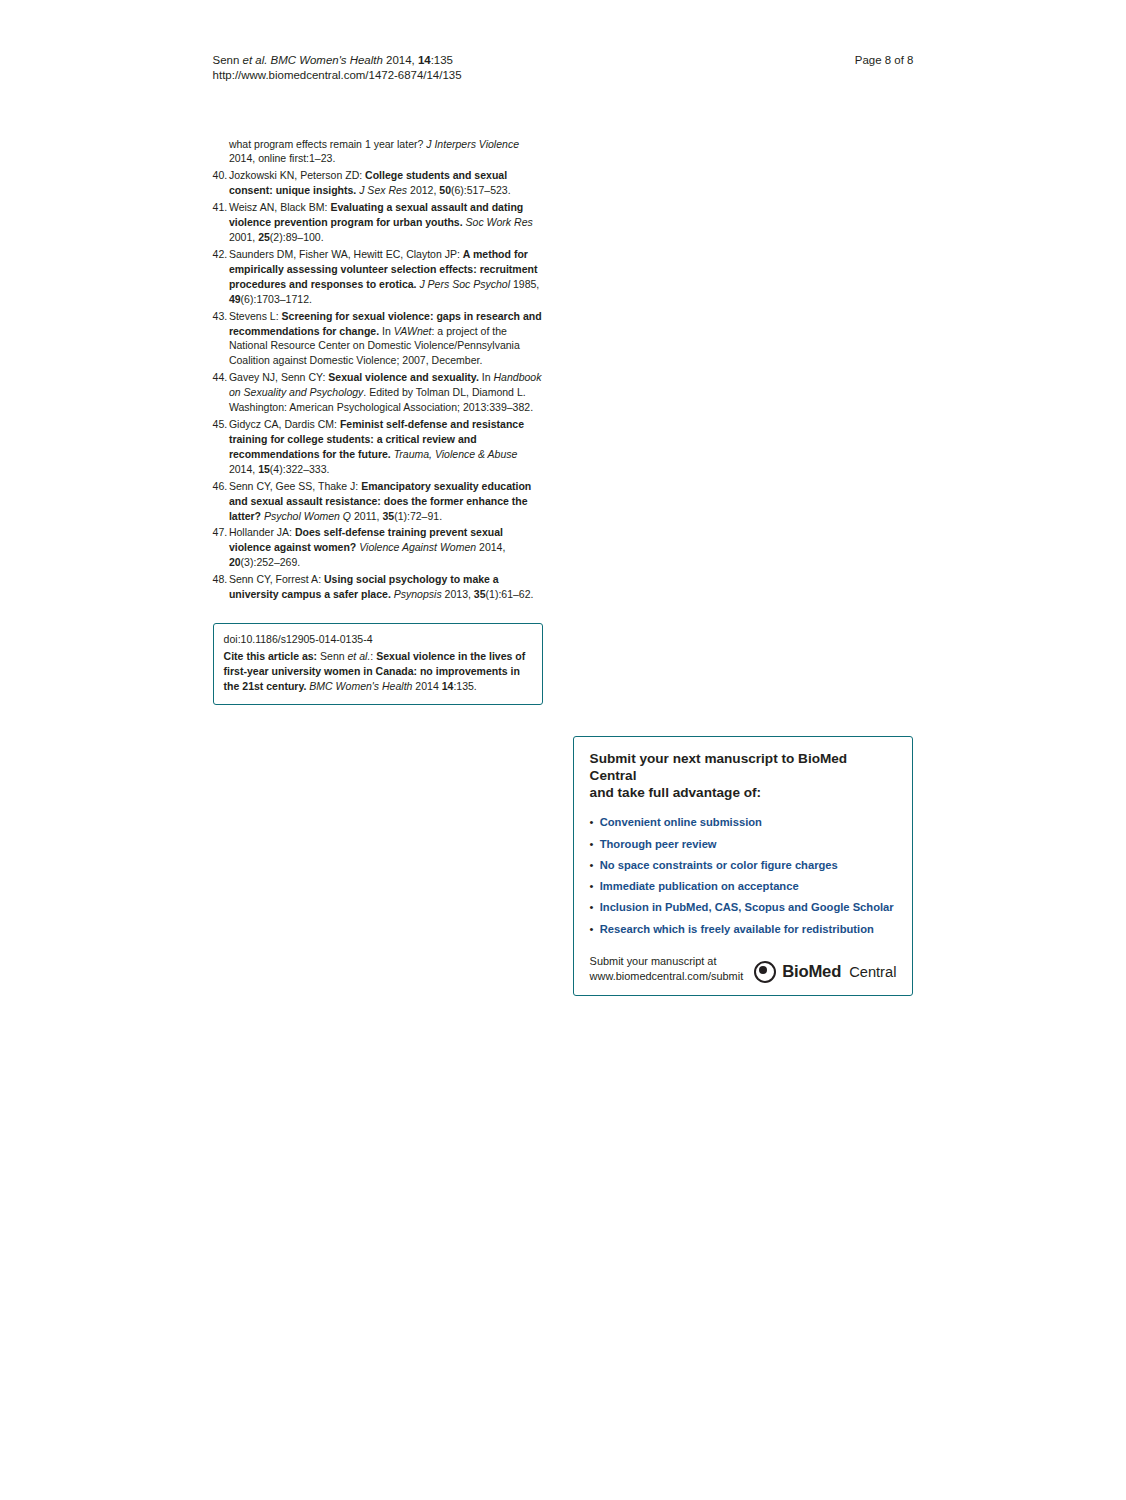Senn et al. BMC Women's Health 2014, 14:135
http://www.biomedcentral.com/1472-6874/14/135
Page 8 of 8
what program effects remain 1 year later? J Interpers Violence 2014, online first:1–23.
40. Jozkowski KN, Peterson ZD: College students and sexual consent: unique insights. J Sex Res 2012, 50(6):517–523.
41. Weisz AN, Black BM: Evaluating a sexual assault and dating violence prevention program for urban youths. Soc Work Res 2001, 25(2):89–100.
42. Saunders DM, Fisher WA, Hewitt EC, Clayton JP: A method for empirically assessing volunteer selection effects: recruitment procedures and responses to erotica. J Pers Soc Psychol 1985, 49(6):1703–1712.
43. Stevens L: Screening for sexual violence: gaps in research and recommendations for change. In VAWnet: a project of the National Resource Center on Domestic Violence/Pennsylvania Coalition against Domestic Violence; 2007, December.
44. Gavey NJ, Senn CY: Sexual violence and sexuality. In Handbook on Sexuality and Psychology. Edited by Tolman DL, Diamond L. Washington: American Psychological Association; 2013:339–382.
45. Gidycz CA, Dardis CM: Feminist self-defense and resistance training for college students: a critical review and recommendations for the future. Trauma, Violence & Abuse 2014, 15(4):322–333.
46. Senn CY, Gee SS, Thake J: Emancipatory sexuality education and sexual assault resistance: does the former enhance the latter? Psychol Women Q 2011, 35(1):72–91.
47. Hollander JA: Does self-defense training prevent sexual violence against women? Violence Against Women 2014, 20(3):252–269.
48. Senn CY, Forrest A: Using social psychology to make a university campus a safer place. Psynopsis 2013, 35(1):61–62.
doi:10.1186/s12905-014-0135-4
Cite this article as: Senn et al.: Sexual violence in the lives of first-year university women in Canada: no improvements in the 21st century. BMC Women's Health 2014 14:135.
Submit your next manuscript to BioMed Central
and take full advantage of:
Convenient online submission
Thorough peer review
No space constraints or color figure charges
Immediate publication on acceptance
Inclusion in PubMed, CAS, Scopus and Google Scholar
Research which is freely available for redistribution
Submit your manuscript at
www.biomedcentral.com/submit
Bio Med Central